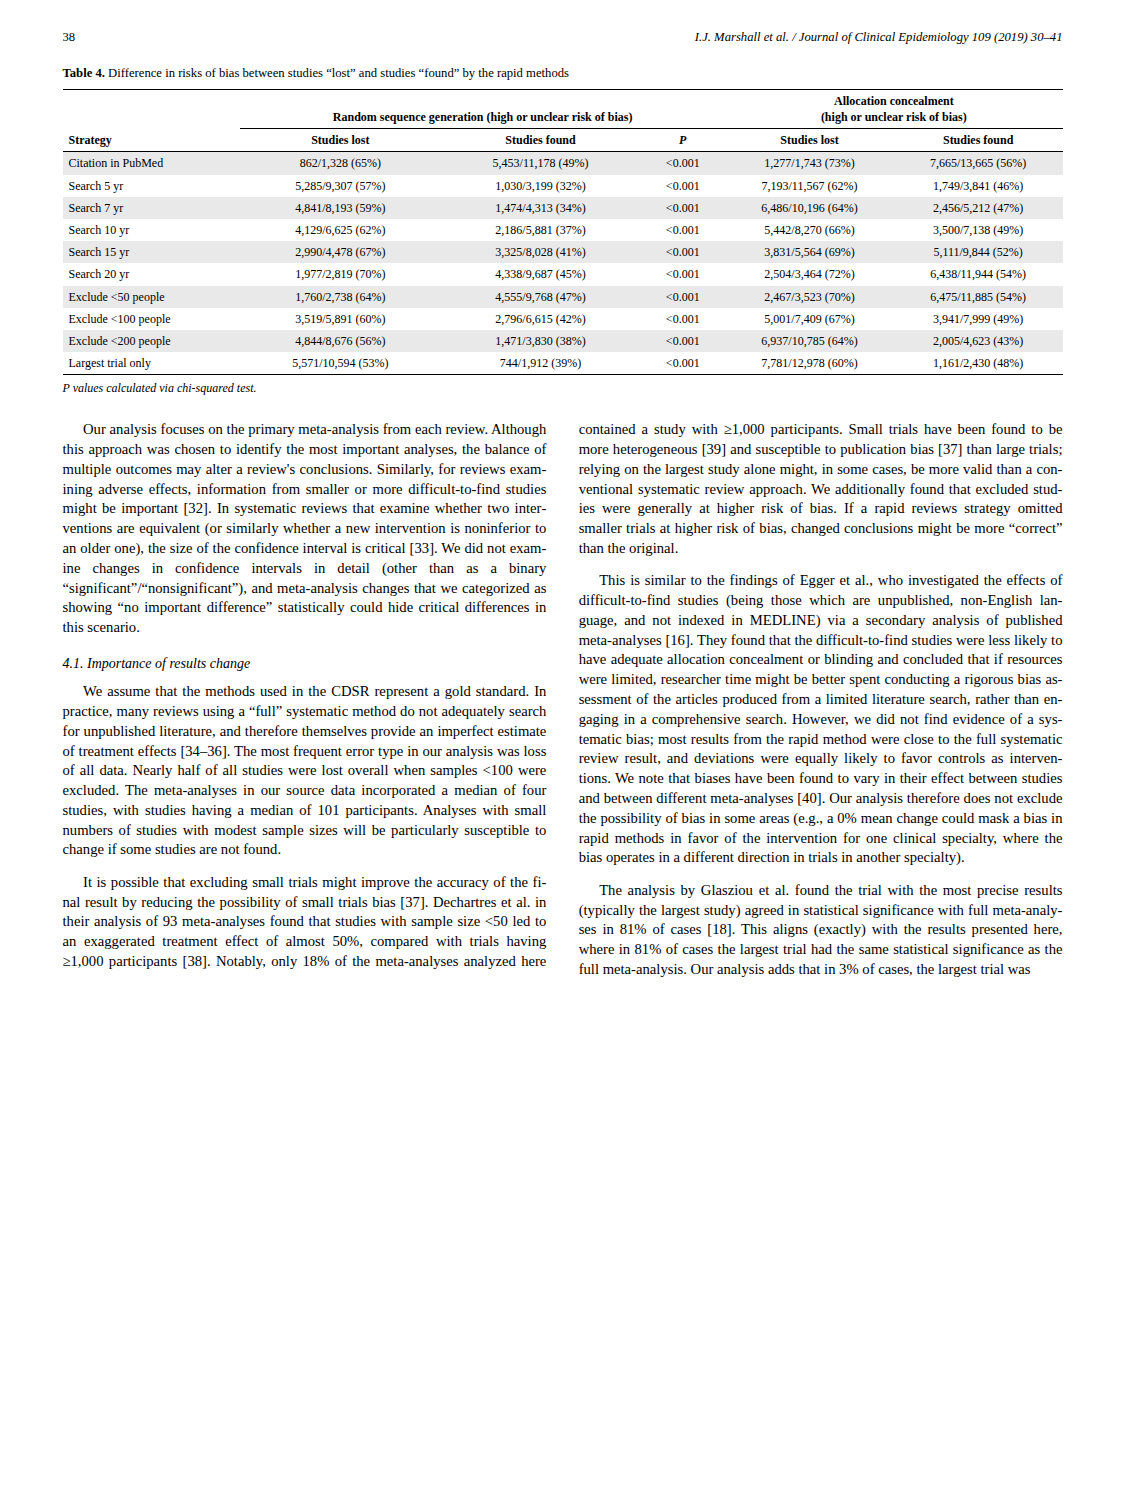38 I.J. Marshall et al. / Journal of Clinical Epidemiology 109 (2019) 30–41
Table 4. Difference in risks of bias between studies “lost” and studies “found” by the rapid methods
| Strategy | Random sequence generation (high or unclear risk of bias) | Allocation concealment (high or unclear risk of bias) |
| --- | --- | --- |
| Studies lost | Studies found | P | Studies lost | Studies found |
| Citation in PubMed | 862/1,328 (65%) | 5,453/11,178 (49%) | <0.001 | 1,277/1,743 (73%) | 7,665/13,665 (56%) |
| Search 5 yr | 5,285/9,307 (57%) | 1,030/3,199 (32%) | <0.001 | 7,193/11,567 (62%) | 1,749/3,841 (46%) |
| Search 7 yr | 4,841/8,193 (59%) | 1,474/4,313 (34%) | <0.001 | 6,486/10,196 (64%) | 2,456/5,212 (47%) |
| Search 10 yr | 4,129/6,625 (62%) | 2,186/5,881 (37%) | <0.001 | 5,442/8,270 (66%) | 3,500/7,138 (49%) |
| Search 15 yr | 2,990/4,478 (67%) | 3,325/8,028 (41%) | <0.001 | 3,831/5,564 (69%) | 5,111/9,844 (52%) |
| Search 20 yr | 1,977/2,819 (70%) | 4,338/9,687 (45%) | <0.001 | 2,504/3,464 (72%) | 6,438/11,944 (54%) |
| Exclude <50 people | 1,760/2,738 (64%) | 4,555/9,768 (47%) | <0.001 | 2,467/3,523 (70%) | 6,475/11,885 (54%) |
| Exclude <100 people | 3,519/5,891 (60%) | 2,796/6,615 (42%) | <0.001 | 5,001/7,409 (67%) | 3,941/7,999 (49%) |
| Exclude <200 people | 4,844/8,676 (56%) | 1,471/3,830 (38%) | <0.001 | 6,937/10,785 (64%) | 2,005/4,623 (43%) |
| Largest trial only | 5,571/10,594 (53%) | 744/1,912 (39%) | <0.001 | 7,781/12,978 (60%) | 1,161/2,430 (48%) |
P values calculated via chi-squared test.
Our analysis focuses on the primary meta-analysis from each review. Although this approach was chosen to identify the most important analyses, the balance of multiple outcomes may alter a review's conclusions. Similarly, for reviews examining adverse effects, information from smaller or more difficult-to-find studies might be important [32]. In systematic reviews that examine whether two interventions are equivalent (or similarly whether a new intervention is noninferior to an older one), the size of the confidence interval is critical [33]. We did not examine changes in confidence intervals in detail (other than as a binary “significant”/“nonsignificant”), and meta-analysis changes that we categorized as showing “no important difference” statistically could hide critical differences in this scenario.
4.1. Importance of results change
We assume that the methods used in the CDSR represent a gold standard. In practice, many reviews using a “full” systematic method do not adequately search for unpublished literature, and therefore themselves provide an imperfect estimate of treatment effects [34–36]. The most frequent error type in our analysis was loss of all data. Nearly half of all studies were lost overall when samples <100 were excluded. The meta-analyses in our source data incorporated a median of four studies, with studies having a median of 101 participants. Analyses with small numbers of studies with modest sample sizes will be particularly susceptible to change if some studies are not found.
It is possible that excluding small trials might improve the accuracy of the final result by reducing the possibility of small trials bias [37]. Dechartres et al. in their analysis of 93 meta-analyses found that studies with sample size <50 led to an exaggerated treatment effect of almost 50%, compared with trials having ≥1,000 participants [38]. Notably, only 18% of the meta-analyses analyzed here contained a study with ≥1,000 participants. Small trials have been found to be more heterogeneous [39] and susceptible to publication bias [37] than large trials; relying on the largest study alone might, in some cases, be more valid than a conventional systematic review approach. We additionally found that excluded studies were generally at higher risk of bias. If a rapid reviews strategy omitted smaller trials at higher risk of bias, changed conclusions might be more “correct” than the original.
This is similar to the findings of Egger et al., who investigated the effects of difficult-to-find studies (being those which are unpublished, non-English language, and not indexed in MEDLINE) via a secondary analysis of published meta-analyses [16]. They found that the difficult-to-find studies were less likely to have adequate allocation concealment or blinding and concluded that if resources were limited, researcher time might be better spent conducting a rigorous bias assessment of the articles produced from a limited literature search, rather than engaging in a comprehensive search. However, we did not find evidence of a systematic bias; most results from the rapid method were close to the full systematic review result, and deviations were equally likely to favor controls as interventions. We note that biases have been found to vary in their effect between studies and between different meta-analyses [40]. Our analysis therefore does not exclude the possibility of bias in some areas (e.g., a 0% mean change could mask a bias in rapid methods in favor of the intervention for one clinical specialty, where the bias operates in a different direction in trials in another specialty).
The analysis by Glasziou et al. found the trial with the most precise results (typically the largest study) agreed in statistical significance with full meta-analyses in 81% of cases [18]. This aligns (exactly) with the results presented here, where in 81% of cases the largest trial had the same statistical significance as the full meta-analysis. Our analysis adds that in 3% of cases, the largest trial was